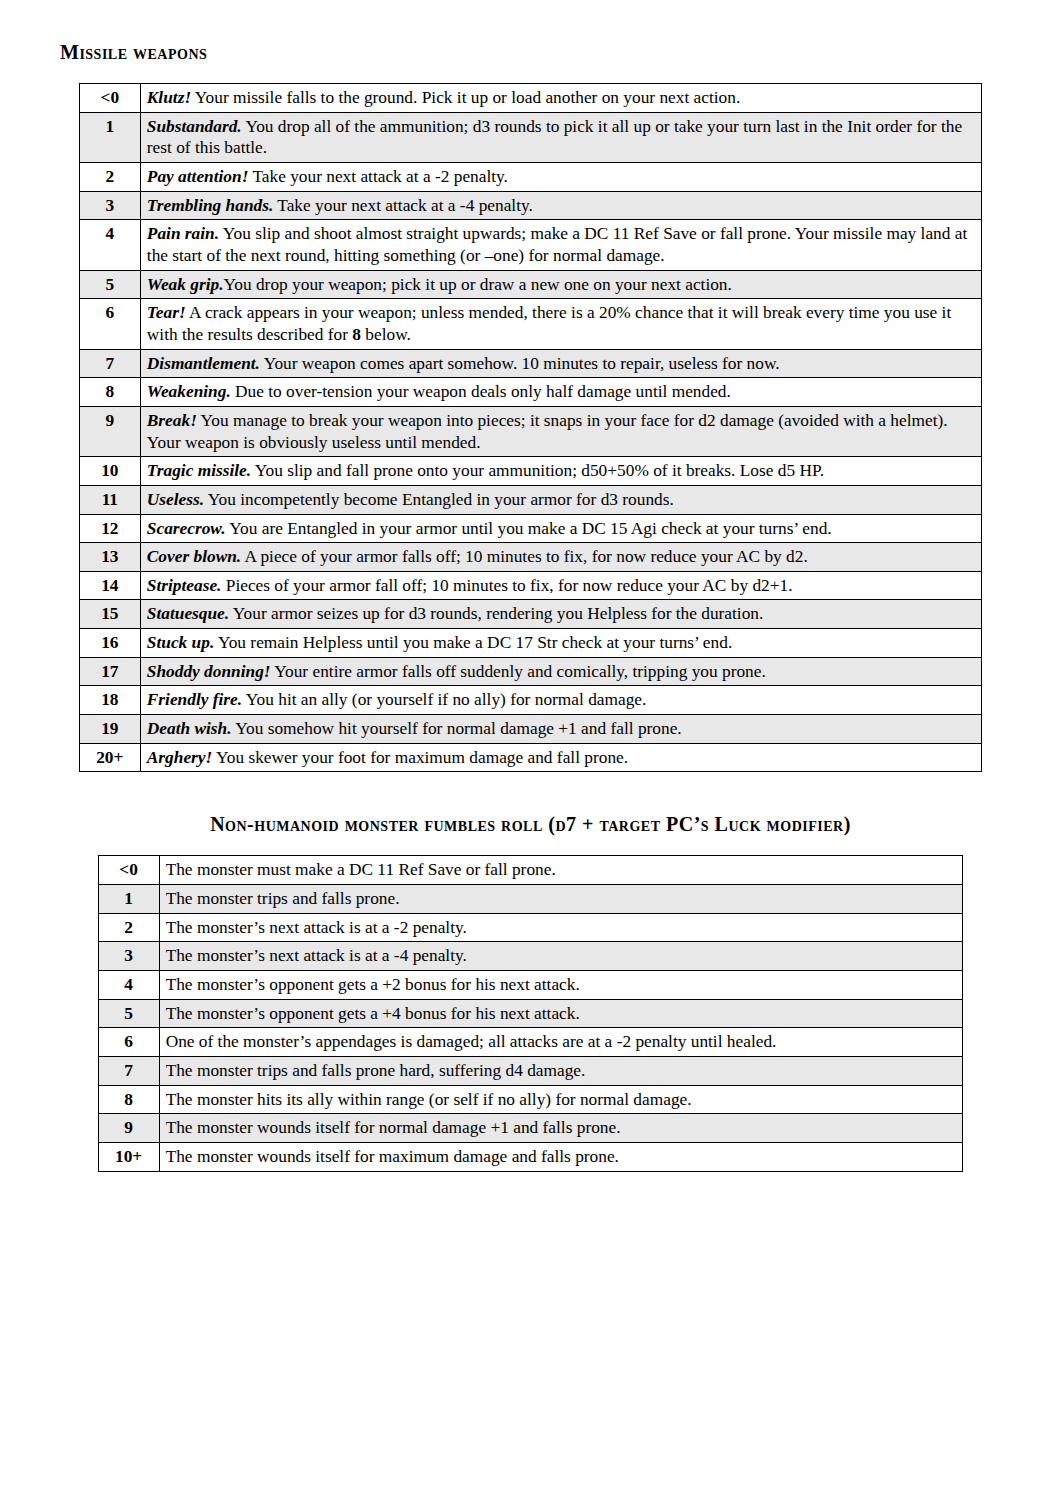Missile weapons
| <0 | Klutz! Your missile falls to the ground. Pick it up or load another on your next action. |
| 1 | Substandard. You drop all of the ammunition; d3 rounds to pick it all up or take your turn last in the Init order for the rest of this battle. |
| 2 | Pay attention! Take your next attack at a -2 penalty. |
| 3 | Trembling hands. Take your next attack at a -4 penalty. |
| 4 | Pain rain. You slip and shoot almost straight upwards; make a DC 11 Ref Save or fall prone. Your missile may land at the start of the next round, hitting something (or –one) for normal damage. |
| 5 | Weak grip. You drop your weapon; pick it up or draw a new one on your next action. |
| 6 | Tear! A crack appears in your weapon; unless mended, there is a 20% chance that it will break every time you use it with the results described for 8 below. |
| 7 | Dismantlement. Your weapon comes apart somehow. 10 minutes to repair, useless for now. |
| 8 | Weakening. Due to over-tension your weapon deals only half damage until mended. |
| 9 | Break! You manage to break your weapon into pieces; it snaps in your face for d2 damage (avoided with a helmet). Your weapon is obviously useless until mended. |
| 10 | Tragic missile. You slip and fall prone onto your ammunition; d50+50% of it breaks. Lose d5 HP. |
| 11 | Useless. You incompetently become Entangled in your armor for d3 rounds. |
| 12 | Scarecrow. You are Entangled in your armor until you make a DC 15 Agi check at your turns’ end. |
| 13 | Cover blown. A piece of your armor falls off; 10 minutes to fix, for now reduce your AC by d2. |
| 14 | Striptease. Pieces of your armor fall off; 10 minutes to fix, for now reduce your AC by d2+1. |
| 15 | Statuesque. Your armor seizes up for d3 rounds, rendering you Helpless for the duration. |
| 16 | Stuck up. You remain Helpless until you make a DC 17 Str check at your turns’ end. |
| 17 | Shoddy donning! Your entire armor falls off suddenly and comically, tripping you prone. |
| 18 | Friendly fire. You hit an ally (or yourself if no ally) for normal damage. |
| 19 | Death wish. You somehow hit yourself for normal damage +1 and fall prone. |
| 20+ | Arghery! You skewer your foot for maximum damage and fall prone. |
Non-humanoid monster fumbles roll (d7 + target PC’s Luck modifier)
| <0 | The monster must make a DC 11 Ref Save or fall prone. |
| 1 | The monster trips and falls prone. |
| 2 | The monster’s next attack is at a -2 penalty. |
| 3 | The monster’s next attack is at a -4 penalty. |
| 4 | The monster’s opponent gets a +2 bonus for his next attack. |
| 5 | The monster’s opponent gets a +4 bonus for his next attack. |
| 6 | One of the monster’s appendages is damaged; all attacks are at a -2 penalty until healed. |
| 7 | The monster trips and falls prone hard, suffering d4 damage. |
| 8 | The monster hits its ally within range (or self if no ally) for normal damage. |
| 9 | The monster wounds itself for normal damage +1 and falls prone. |
| 10+ | The monster wounds itself for maximum damage and falls prone. |